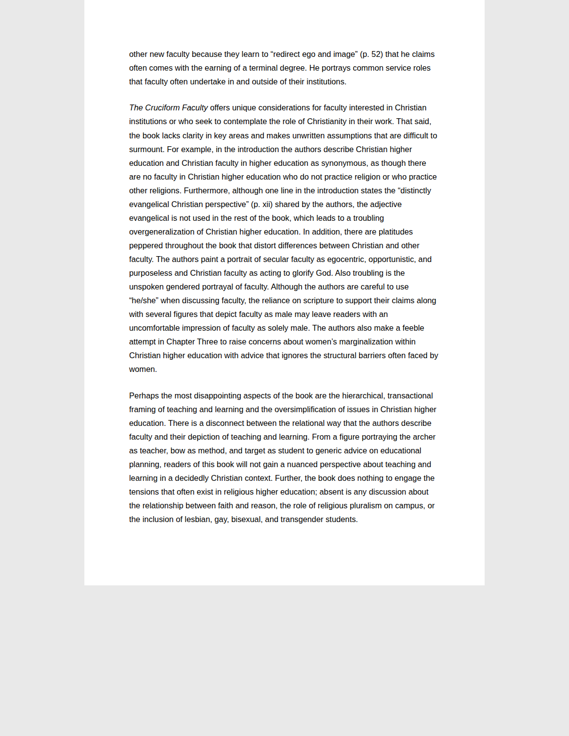other new faculty because they learn to “redirect ego and image” (p. 52) that he claims often comes with the earning of a terminal degree. He portrays common service roles that faculty often undertake in and outside of their institutions.
The Cruciform Faculty offers unique considerations for faculty interested in Christian institutions or who seek to contemplate the role of Christianity in their work. That said, the book lacks clarity in key areas and makes unwritten assumptions that are difficult to surmount. For example, in the introduction the authors describe Christian higher education and Christian faculty in higher education as synonymous, as though there are no faculty in Christian higher education who do not practice religion or who practice other religions. Furthermore, although one line in the introduction states the “distinctly evangelical Christian perspective” (p. xii) shared by the authors, the adjective evangelical is not used in the rest of the book, which leads to a troubling overgeneralization of Christian higher education. In addition, there are platitudes peppered throughout the book that distort differences between Christian and other faculty. The authors paint a portrait of secular faculty as egocentric, opportunistic, and purposeless and Christian faculty as acting to glorify God. Also troubling is the unspoken gendered portrayal of faculty. Although the authors are careful to use “he/she” when discussing faculty, the reliance on scripture to support their claims along with several figures that depict faculty as male may leave readers with an uncomfortable impression of faculty as solely male. The authors also make a feeble attempt in Chapter Three to raise concerns about women’s marginalization within Christian higher education with advice that ignores the structural barriers often faced by women.
Perhaps the most disappointing aspects of the book are the hierarchical, transactional framing of teaching and learning and the oversimplification of issues in Christian higher education. There is a disconnect between the relational way that the authors describe faculty and their depiction of teaching and learning. From a figure portraying the archer as teacher, bow as method, and target as student to generic advice on educational planning, readers of this book will not gain a nuanced perspective about teaching and learning in a decidedly Christian context. Further, the book does nothing to engage the tensions that often exist in religious higher education; absent is any discussion about the relationship between faith and reason, the role of religious pluralism on campus, or the inclusion of lesbian, gay, bisexual, and transgender students.